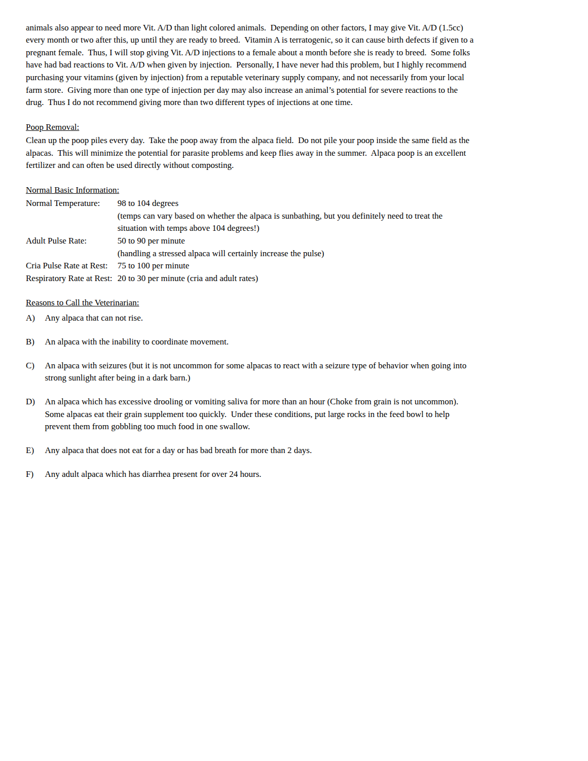animals also appear to need more Vit. A/D than light colored animals. Depending on other factors, I may give Vit. A/D (1.5cc) every month or two after this, up until they are ready to breed. Vitamin A is terratogenic, so it can cause birth defects if given to a pregnant female. Thus, I will stop giving Vit. A/D injections to a female about a month before she is ready to breed. Some folks have had bad reactions to Vit. A/D when given by injection. Personally, I have never had this problem, but I highly recommend purchasing your vitamins (given by injection) from a reputable veterinary supply company, and not necessarily from your local farm store. Giving more than one type of injection per day may also increase an animal’s potential for severe reactions to the drug. Thus I do not recommend giving more than two different types of injections at one time.
Poop Removal:
Clean up the poop piles every day. Take the poop away from the alpaca field. Do not pile your poop inside the same field as the alpacas. This will minimize the potential for parasite problems and keep flies away in the summer. Alpaca poop is an excellent fertilizer and can often be used directly without composting.
Normal Basic Information:
| Normal Temperature: | 98 to 104 degrees |
| | (temps can vary based on whether the alpaca is sunbathing, but you definitely need to treat the situation with temps above 104 degrees!) |
| Adult Pulse Rate: | 50 to 90 per minute |
| | (handling a stressed alpaca will certainly increase the pulse) |
| Cria Pulse Rate at Rest: | 75 to 100 per minute |
| Respiratory Rate at Rest: | 20 to 30 per minute (cria and adult rates) |
Reasons to Call the Veterinarian:
A) Any alpaca that can not rise.
B) An alpaca with the inability to coordinate movement.
C) An alpaca with seizures (but it is not uncommon for some alpacas to react with a seizure type of behavior when going into strong sunlight after being in a dark barn.)
D) An alpaca which has excessive drooling or vomiting saliva for more than an hour (Choke from grain is not uncommon). Some alpacas eat their grain supplement too quickly. Under these conditions, put large rocks in the feed bowl to help prevent them from gobbling too much food in one swallow.
E) Any alpaca that does not eat for a day or has bad breath for more than 2 days.
F) Any adult alpaca which has diarrhea present for over 24 hours.